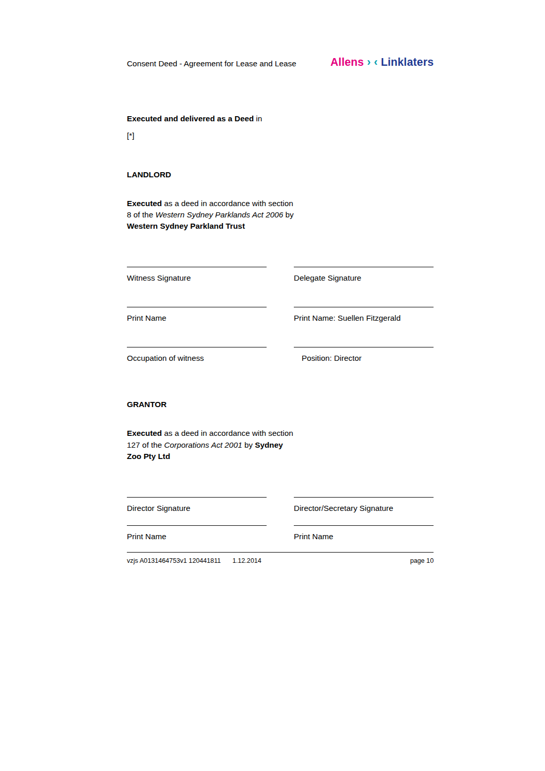Consent Deed - Agreement for Lease and Lease
Allens › ‹ Linklaters
Executed and delivered as a Deed in
[*]
LANDLORD
Executed as a deed in accordance with section 8 of the Western Sydney Parklands Act 2006 by Western Sydney Parkland Trust
Witness Signature
Delegate Signature
Print Name
Print Name: Suellen Fitzgerald
Occupation of witness
Position: Director
GRANTOR
Executed as a deed in accordance with section 127 of the Corporations Act 2001 by Sydney Zoo Pty Ltd
Director Signature
Director/Secretary Signature
Print Name
Print Name
vzjs A0131464753v1 1204418111.12.2014
page 10